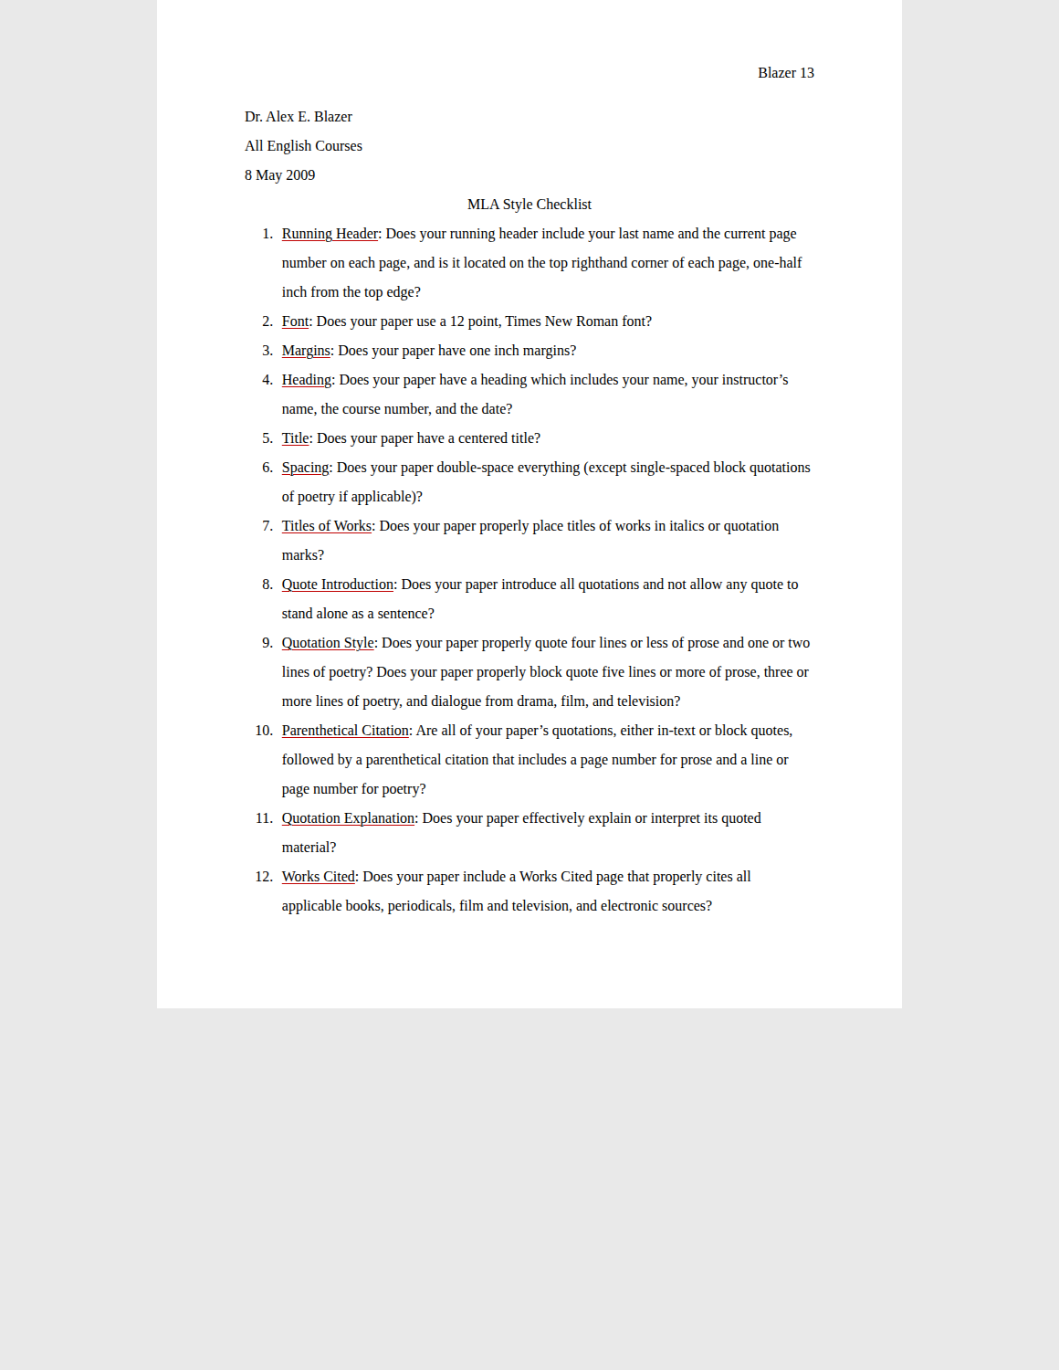Blazer 13
Dr. Alex E. Blazer
All English Courses
8 May 2009
MLA Style Checklist
Running Header: Does your running header include your last name and the current page number on each page, and is it located on the top righthand corner of each page, one-half inch from the top edge?
Font: Does your paper use a 12 point, Times New Roman font?
Margins: Does your paper have one inch margins?
Heading: Does your paper have a heading which includes your name, your instructor’s name, the course number, and the date?
Title: Does your paper have a centered title?
Spacing: Does your paper double-space everything (except single-spaced block quotations of poetry if applicable)?
Titles of Works: Does your paper properly place titles of works in italics or quotation marks?
Quote Introduction: Does your paper introduce all quotations and not allow any quote to stand alone as a sentence?
Quotation Style: Does your paper properly quote four lines or less of prose and one or two lines of poetry? Does your paper properly block quote five lines or more of prose, three or more lines of poetry, and dialogue from drama, film, and television?
Parenthetical Citation: Are all of your paper’s quotations, either in-text or block quotes, followed by a parenthetical citation that includes a page number for prose and a line or page number for poetry?
Quotation Explanation: Does your paper effectively explain or interpret its quoted material?
Works Cited: Does your paper include a Works Cited page that properly cites all applicable books, periodicals, film and television, and electronic sources?